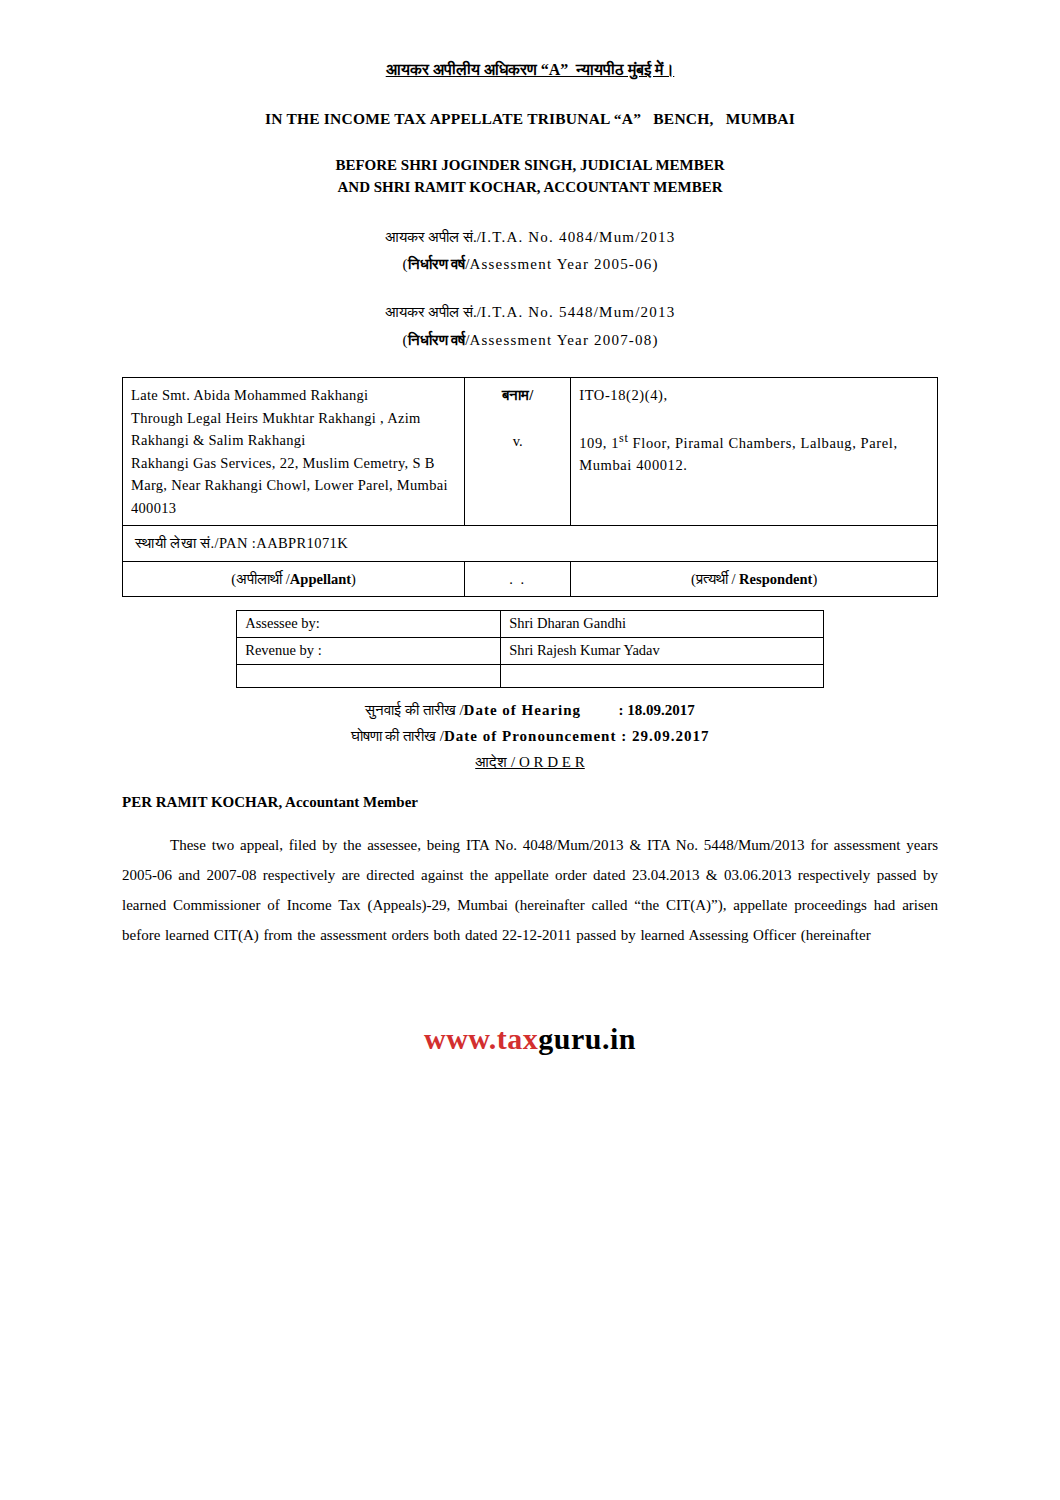आयकर अपीलीय अधिकरण “A” न्यायपीठ मुंबई में।
IN THE INCOME TAX APPELLATE TRIBUNAL “A” BENCH, MUMBAI
BEFORE SHRI JOGINDER SINGH, JUDICIAL MEMBER
AND SHRI RAMIT KOCHAR, ACCOUNTANT MEMBER
आयकर अपील सं./I.T.A. No. 4084/Mum/2013
(निर्धारण वर्ष/Assessment Year 2005-06)
आयकर अपील सं./I.T.A. No. 5448/Mum/2013
(निर्धारण वर्ष/Assessment Year 2007-08)
| Late Smt. Abida Mohammed Rakhangi Through Legal Heirs Mukhtar Rakhangi , Azim Rakhangi & Salim Rakhangi Rakhangi Gas Services, 22, Muslim Cemetry, S B Marg, Near Rakhangi Chowl, Lower Parel, Mumbai 400013 | बनाम/ v. | ITO-18(2)(4), 109, 1 st Floor, Piramal Chambers, Lalbaug, Parel, Mumbai 400012. |
| स्थायी लेखा सं./PAN :AABPR1071K |
| (अपीलार्थी / Appellant ) | . . | (प्रत्यर्थी / Respondent ) |
| Assessee by: | Shri Dharan Gandhi |
| Revenue by : | Shri Rajesh Kumar Yadav |
सुनवाई की तारीख /Date of Hearing : 18.09.2017
घोषणा की तारीख /Date of Pronouncement : 29.09.2017
आदेश / O R D E R
PER RAMIT KOCHAR, Accountant Member
These two appeal, filed by the assessee, being ITA No. 4048/Mum/2013 & ITA No. 5448/Mum/2013 for assessment years 2005-06 and 2007-08 respectively are directed against the appellate order dated 23.04.2013 & 03.06.2013 respectively passed by learned Commissioner of Income Tax (Appeals)-29, Mumbai (hereinafter called “the CIT(A)”), appellate proceedings had arisen before learned CIT(A) from the assessment orders both dated 22-12-2011 passed by learned Assessing Officer (hereinafter
www.tax guru.in